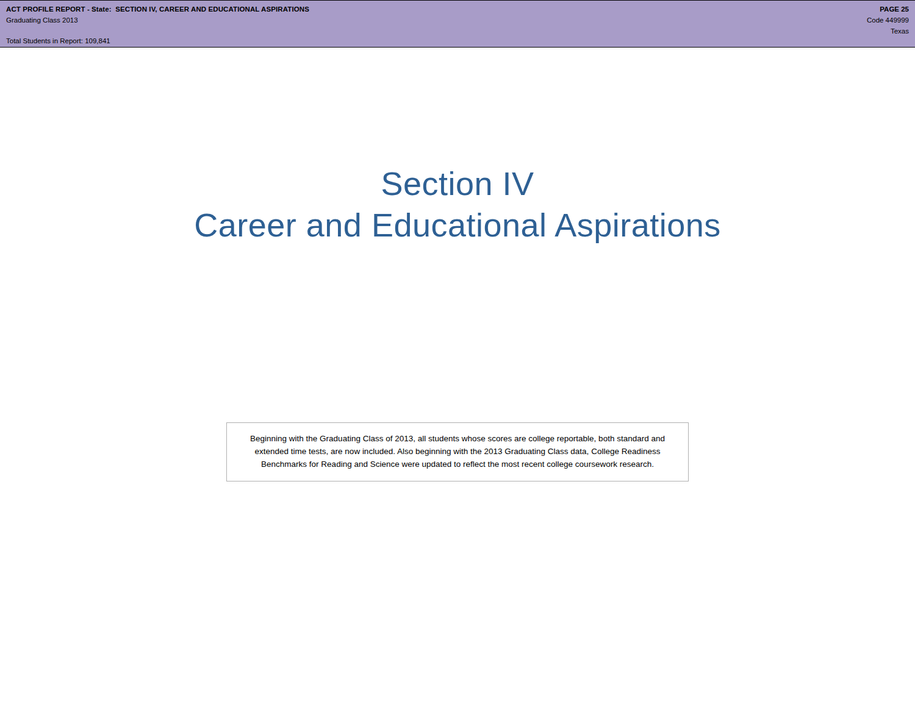ACT PROFILE REPORT - State: SECTION IV, CAREER AND EDUCATIONAL ASPIRATIONS
Graduating Class 2013
PAGE 25
Code 449999
Texas
Total Students in Report: 109,841
Section IV
Career and Educational Aspirations
Beginning with the Graduating Class of 2013, all students whose scores are college reportable, both standard and extended time tests, are now included. Also beginning with the 2013 Graduating Class data, College Readiness Benchmarks for Reading and Science were updated to reflect the most recent college coursework research.